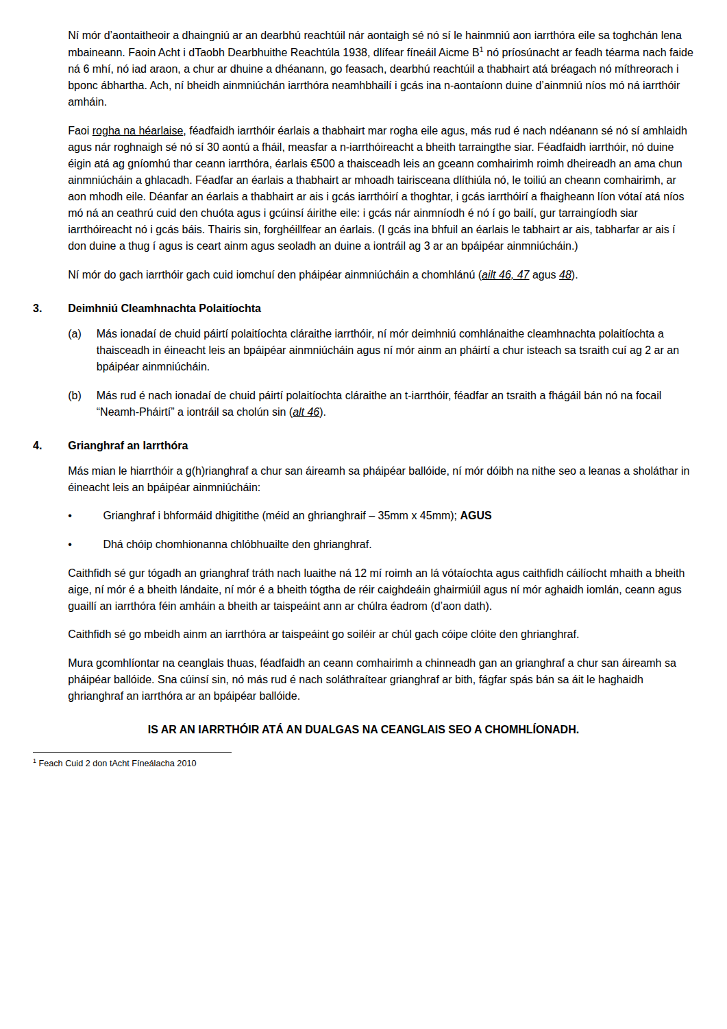Ní mór d’aontaitheoir a dhaingniú ar an dearbhú reachtúil nár aontaigh sé nó sí le hainmniú aon iarrthóra eile sa toghchán lena mbaineann. Faoin Acht i dTaobh Dearbhuithe Reachtúla 1938, dlífear fíneáil Aicme B1 nó príosúnacht ar feadh téarma nach faide ná 6 mhí, nó iad araon, a chur ar dhuine a dhéanann, go feasach, dearbhú reachtúil a thabhairt atá bréagach nó míthreorach i bponc ábhartha. Ach, ní bheidh ainmniúchán iarrthóra neamhbhailí i gcás ina n-aontaíonn duine d’ainmniú níos mó ná iarrthóir amháin.
Faoi rogha na héarlaise, féadfaidh iarrthóir éarlais a thabhairt mar rogha eile agus, más rud é nach ndéanann sé nó sí amhlaidh agus nár roghnaigh sé nó sí 30 aontú a fháil, measfar a n-iarrthóireacht a bheith tarraingthe siar. Féadfaidh iarrthóir, nó duine éigin atá ag gníomhú thar ceann iarrthóra, éarlais €500 a thaisceadh leis an gceann comhairimh roimh dheireadh an ama chun ainmniúcháin a ghlacadh. Féadfar an éarlais a thabhairt ar mhoadh tairisceana dlíthiúla nó, le toiliú an cheann comhairimh, ar aon mhodh eile. Déanfar an éarlais a thabhairt ar ais i gcás iarrthóirí a thoghtar, i gcás iarrthóirí a fhaigheann líon vótaí atá níos mó ná an ceathrú cuid den chuóta agus i gcúinsí áirithe eile: i gcás nár ainmníodh é nó í go bailí, gur tarraingíodh siar iarrthóireacht nó i gcás báis. Thairis sin, forghéillfear an éarlais. (I gcás ina bhfuil an éarlais le tabhairt ar ais, tabharfar ar ais í don duine a thug í agus is ceart ainm agus seoladh an duine a iontráil ag 3 ar an bpáipéar ainmniúcháin.)
Ní mór do gach iarrthóir gach cuid iomchuí den pháipéar ainmniúcháin a chomhlánú (ailt 46, 47 agus 48).
3.
Deimhniú Cleamhnachta Polaitíochta
(a)
Más ionadaí de chuid páirtí polaitíochta cláraithe iarrthóir, ní mór deimhniú comhlánaithe cleamhnachta polaitíochta a thaisceadh in éineacht leis an bpáipéar ainmniúcháin agus ní mór ainm an pháirtí a chur isteach sa tsraith cuí ag 2 ar an bpáipéar ainmniúcháin.
(b)
Más rud é nach ionadaí de chuid páirtí polaitíochta cláraithe an t-iarrthóir, féadfar an tsraith a fhágáil bán nó na focail “Neamh-Pháirtí” a iontráil sa cholún sin (alt 46).
4.
Grianghraf an Iarrthóra
Más mian le hiarrthóir a g(h)rianghraf a chur san áireamh sa pháipéar ballóide, ní mór dóibh na nithe seo a leanas a sholáthar in éineacht leis an bpáipéar ainmniúcháin:
• Grianghraf i bhformáid dhigitithe (méid an ghrianghraif – 35mm x 45mm); AGUS
• Dhá chóip chomhionanna chlóbhuailte den ghrianghraf.
Caithfidh sé gur tógadh an grianghraf tráth nach luaithe ná 12 mí roimh an lá vótaíochta agus caithfidh cáilíocht mhaith a bheith aige, ní mór é a bheith lándaite, ní mór é a bheith tógtha de réir caighdeáin ghairmiúil agus ní mór aghaidh iomlán, ceann agus guaillí an iarrthóra féin amháin a bheith ar taispeáint ann ar chúlra éadrom (d’aon dath).
Caithfidh sé go mbeidh ainm an iarrthóra ar taispeáint go soiléir ar chúl gach cóipe clóite den ghrianghraf.
Mura gcomhlíontar na ceanglais thuas, féadfaidh an ceann comhairimh a chinneadh gan an grianghraf a chur san áireamh sa pháipéar ballóide. Sna cúinsí sin, nó más rud é nach soláthraítear grianghraf ar bith, fágfar spás bán sa áit le haghaidh ghrianghraf an iarrthóra ar an bpáipéar ballóide.
IS AR AN IARRTHÓIR ATÁ AN DUALGAS NA CEANGLAIS SEO A CHOMHLÍONADH.
1 Feach Cuid 2 don tAcht Fíneálacha 2010